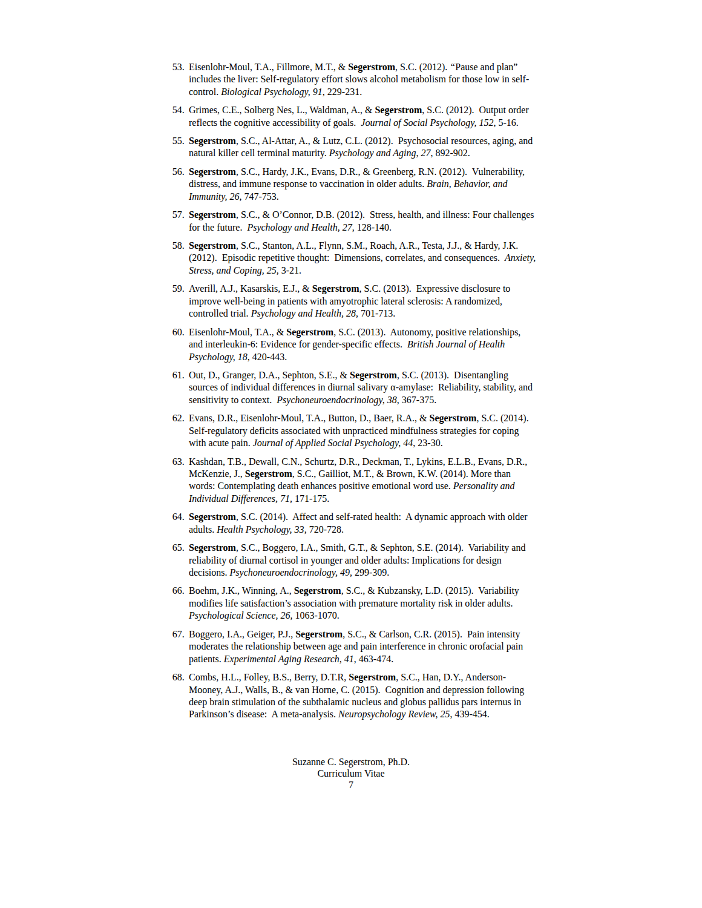53. Eisenlohr-Moul, T.A., Fillmore, M.T., & Segerstrom, S.C. (2012). “Pause and plan” includes the liver: Self-regulatory effort slows alcohol metabolism for those low in self-control. Biological Psychology, 91, 229-231.
54. Grimes, C.E., Solberg Nes, L., Waldman, A., & Segerstrom, S.C. (2012). Output order reflects the cognitive accessibility of goals. Journal of Social Psychology, 152, 5-16.
55. Segerstrom, S.C., Al-Attar, A., & Lutz, C.L. (2012). Psychosocial resources, aging, and natural killer cell terminal maturity. Psychology and Aging, 27, 892-902.
56. Segerstrom, S.C., Hardy, J.K., Evans, D.R., & Greenberg, R.N. (2012). Vulnerability, distress, and immune response to vaccination in older adults. Brain, Behavior, and Immunity, 26, 747-753.
57. Segerstrom, S.C., & O’Connor, D.B. (2012). Stress, health, and illness: Four challenges for the future. Psychology and Health, 27, 128-140.
58. Segerstrom, S.C., Stanton, A.L., Flynn, S.M., Roach, A.R., Testa, J.J., & Hardy, J.K. (2012). Episodic repetitive thought: Dimensions, correlates, and consequences. Anxiety, Stress, and Coping, 25, 3-21.
59. Averill, A.J., Kasarskis, E.J., & Segerstrom, S.C. (2013). Expressive disclosure to improve well-being in patients with amyotrophic lateral sclerosis: A randomized, controlled trial. Psychology and Health, 28, 701-713.
60. Eisenlohr-Moul, T.A., & Segerstrom, S.C. (2013). Autonomy, positive relationships, and interleukin-6: Evidence for gender-specific effects. British Journal of Health Psychology, 18, 420-443.
61. Out, D., Granger, D.A., Sephton, S.E., & Segerstrom, S.C. (2013). Disentangling sources of individual differences in diurnal salivary α-amylase: Reliability, stability, and sensitivity to context. Psychoneuroendocrinology, 38, 367-375.
62. Evans, D.R., Eisenlohr-Moul, T.A., Button, D., Baer, R.A., & Segerstrom, S.C. (2014). Self-regulatory deficits associated with unpracticed mindfulness strategies for coping with acute pain. Journal of Applied Social Psychology, 44, 23-30.
63. Kashdan, T.B., Dewall, C.N., Schurtz, D.R., Deckman, T., Lykins, E.L.B., Evans, D.R., McKenzie, J., Segerstrom, S.C., Gailliot, M.T., & Brown, K.W. (2014). More than words: Contemplating death enhances positive emotional word use. Personality and Individual Differences, 71, 171-175.
64. Segerstrom, S.C. (2014). Affect and self-rated health: A dynamic approach with older adults. Health Psychology, 33, 720-728.
65. Segerstrom, S.C., Boggero, I.A., Smith, G.T., & Sephton, S.E. (2014). Variability and reliability of diurnal cortisol in younger and older adults: Implications for design decisions. Psychoneuroendocrinology, 49, 299-309.
66. Boehm, J.K., Winning, A., Segerstrom, S.C., & Kubzansky, L.D. (2015). Variability modifies life satisfaction’s association with premature mortality risk in older adults. Psychological Science, 26, 1063-1070.
67. Boggero, I.A., Geiger, P.J., Segerstrom, S.C., & Carlson, C.R. (2015). Pain intensity moderates the relationship between age and pain interference in chronic orofacial pain patients. Experimental Aging Research, 41, 463-474.
68. Combs, H.L., Folley, B.S., Berry, D.T.R, Segerstrom, S.C., Han, D.Y., Anderson-Mooney, A.J., Walls, B., & van Horne, C. (2015). Cognition and depression following deep brain stimulation of the subthalamic nucleus and globus pallidus pars internus in Parkinson’s disease: A meta-analysis. Neuropsychology Review, 25, 439-454.
Suzanne C. Segerstrom, Ph.D.
Curriculum Vitae
7